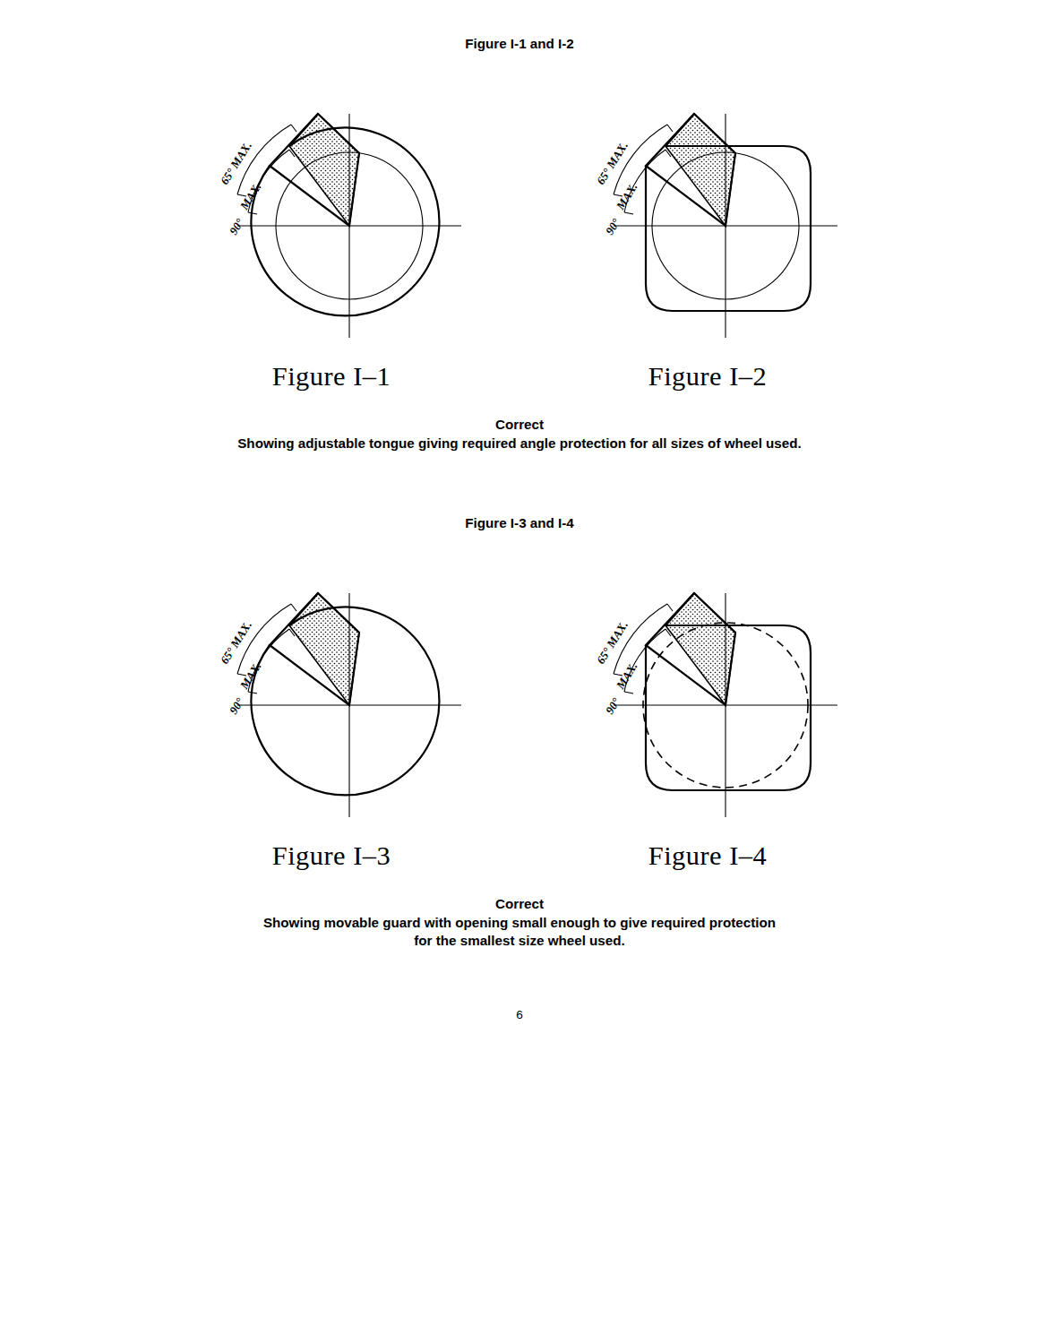Figure I-1 and I-2
65° MAX. MAX. 90°
Figure I–1
65° MAX. MAX. 90°
Figure I–2
Correct
Showing adjustable tongue giving required angle protection for all sizes of wheel used.
Figure I-3 and I-4
65° MAX. MAX. 90°
Figure I–3
65° MAX. MAX. 90°
Figure I–4
Correct
Showing movable guard with opening small enough to give required protection
for the smallest size wheel used.
6